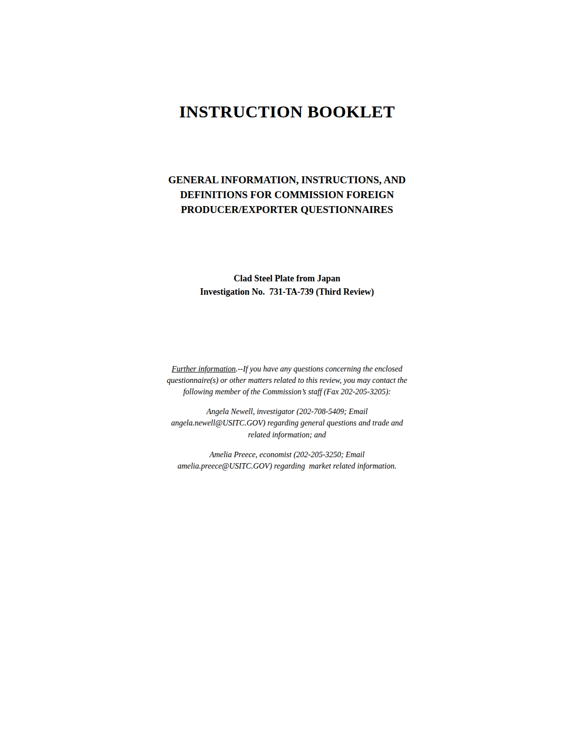INSTRUCTION BOOKLET
GENERAL INFORMATION, INSTRUCTIONS, AND DEFINITIONS FOR COMMISSION FOREIGN PRODUCER/EXPORTER QUESTIONNAIRES
Clad Steel Plate from Japan
Investigation No. 731-TA-739 (Third Review)
Further information.--If you have any questions concerning the enclosed questionnaire(s) or other matters related to this review, you may contact the following member of the Commission’s staff (Fax 202-205-3205):
Angela Newell, investigator (202-708-5409; Email angela.newell@USITC.GOV) regarding general questions and trade and related information; and
Amelia Preece, economist (202-205-3250; Email amelia.preece@USITC.GOV) regarding market related information.